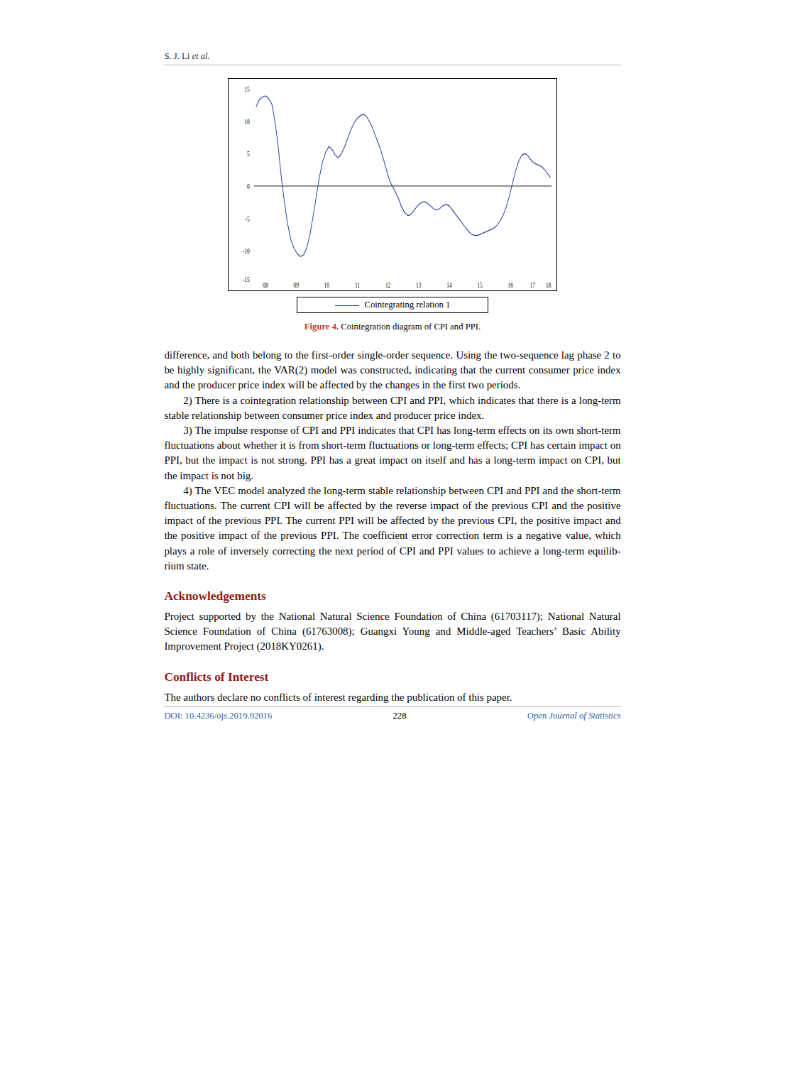S. J. Li et al.
15 10 5 0 -5 -10 -15 08 09 10 11 12 13 14 15 16 17 18
Cointegrating relation 1
Figure 4. Cointegration diagram of CPI and PPI.
difference, and both belong to the first-order single-order sequence. Using the two-sequence lag phase 2 to be highly significant, the VAR(2) model was constructed, indicating that the current consumer price index and the producer price index will be affected by the changes in the first two periods.
2) There is a cointegration relationship between CPI and PPI, which indicates that there is a long-term stable relationship between consumer price index and producer price index.
3) The impulse response of CPI and PPI indicates that CPI has long-term effects on its own short-term fluctuations about whether it is from short-term fluctuations or long-term effects; CPI has certain impact on PPI, but the impact is not strong. PPI has a great impact on itself and has a long-term impact on CPI, but the impact is not big.
4) The VEC model analyzed the long-term stable relationship between CPI and PPI and the short-term fluctuations. The current CPI will be affected by the reverse impact of the previous CPI and the positive impact of the previous PPI. The current PPI will be affected by the previous CPI, the positive impact and the positive impact of the previous PPI. The coefficient error correction term is a negative value, which plays a role of inversely correcting the next period of CPI and PPI values to achieve a long-term equilibrium state.
Acknowledgements
Project supported by the National Natural Science Foundation of China (61703117); National Natural Science Foundation of China (61763008); Guangxi Young and Middle-aged Teachers’ Basic Ability Improvement Project (2018KY0261).
Conflicts of Interest
The authors declare no conflicts of interest regarding the publication of this paper.
DOI: 10.4236/ojs.2019.92016 Open Journal of Statistics
228